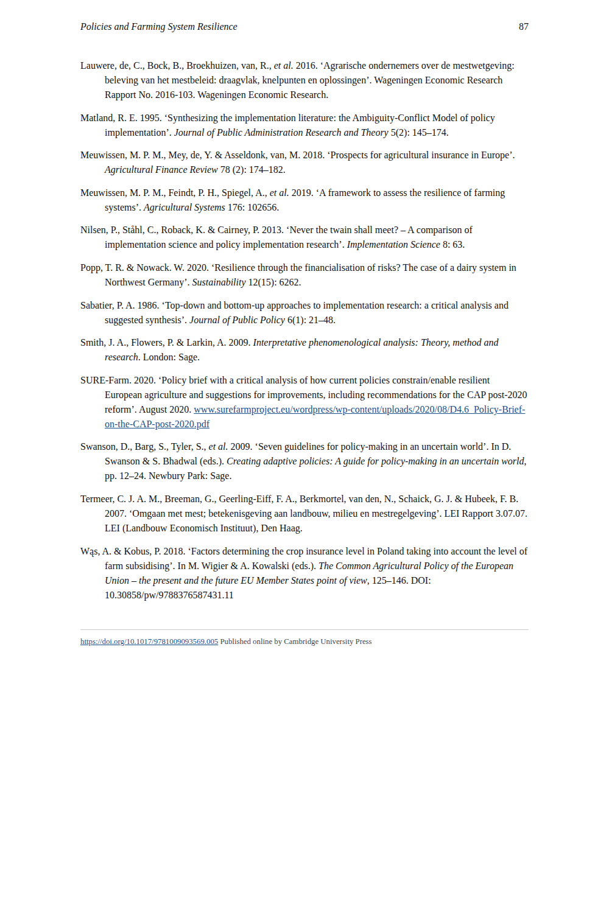Policies and Farming System Resilience 87
Lauwere, de, C., Bock, B., Broekhuizen, van, R., et al. 2016. ‘Agrarische ondernemers over de mestwetgeving: beleving van het mestbeleid: draagvlak, knelpunten en oplossingen’. Wageningen Economic Research Rapport No. 2016-103. Wageningen Economic Research.
Matland, R. E. 1995. ‘Synthesizing the implementation literature: the Ambiguity-Conflict Model of policy implementation’. Journal of Public Administration Research and Theory 5(2): 145–174.
Meuwissen, M. P. M., Mey, de, Y. & Asseldonk, van, M. 2018. ‘Prospects for agricultural insurance in Europe’. Agricultural Finance Review 78 (2): 174–182.
Meuwissen, M. P. M., Feindt, P. H., Spiegel, A., et al. 2019. ‘A framework to assess the resilience of farming systems’. Agricultural Systems 176: 102656.
Nilsen, P., Ståhl, C., Roback, K. & Cairney, P. 2013. ‘Never the twain shall meet? – A comparison of implementation science and policy implementation research’. Implementation Science 8: 63.
Popp, T. R. & Nowack. W. 2020. ‘Resilience through the financialisation of risks? The case of a dairy system in Northwest Germany’. Sustainability 12(15): 6262.
Sabatier, P. A. 1986. ‘Top-down and bottom-up approaches to implementation research: a critical analysis and suggested synthesis’. Journal of Public Policy 6(1): 21–48.
Smith, J. A., Flowers, P. & Larkin, A. 2009. Interpretative phenomenological analysis: Theory, method and research. London: Sage.
SURE-Farm. 2020. ‘Policy brief with a critical analysis of how current policies constrain/enable resilient European agriculture and suggestions for improvements, including recommendations for the CAP post-2020 reform’. August 2020. www.surefarmproject.eu/wordpress/wp-content/uploads/2020/08/D4.6_Policy-Brief-on-the-CAP-post-2020.pdf
Swanson, D., Barg, S., Tyler, S., et al. 2009. ‘Seven guidelines for policy-making in an uncertain world’. In D. Swanson & S. Bhadwal (eds.). Creating adaptive policies: A guide for policy-making in an uncertain world, pp. 12–24. Newbury Park: Sage.
Termeer, C. J. A. M., Breeman, G., Geerling-Eiff, F. A., Berkmortel, van den, N., Schaick, G. J. & Hubeek, F. B. 2007. ‘Omgaan met mest; betekenisgeving aan landbouw, milieu en mestregelgeving’. LEI Rapport 3.07.07. LEI (Landbouw Economisch Instituut), Den Haag.
Wąs, A. & Kobus, P. 2018. ‘Factors determining the crop insurance level in Poland taking into account the level of farm subsidising’. In M. Wigier & A. Kowalski (eds.). The Common Agricultural Policy of the European Union – the present and the future EU Member States point of view, 125–146. DOI: 10.30858/pw/9788376587431.11
https://doi.org/10.1017/9781009093569.005 Published online by Cambridge University Press